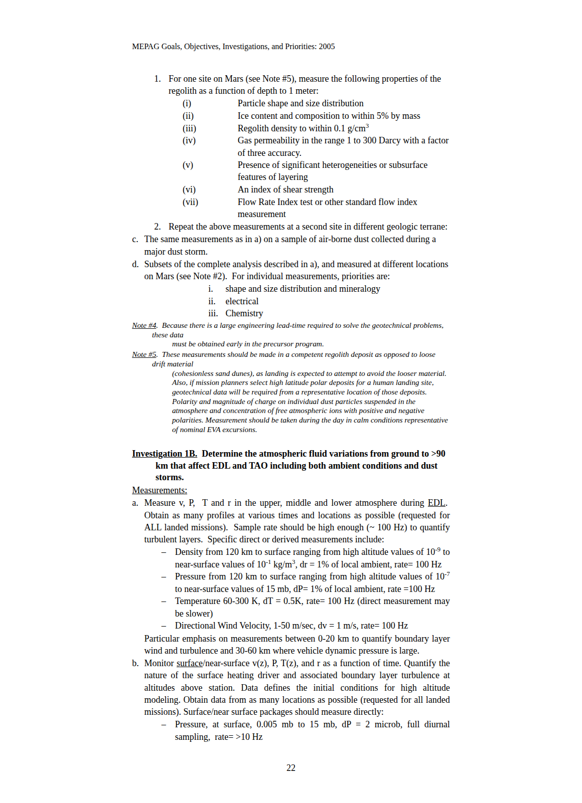MEPAG Goals, Objectives, Investigations, and Priorities: 2005
1. For one site on Mars (see Note #5), measure the following properties of the regolith as a function of depth to 1 meter:
(i) Particle shape and size distribution
(ii) Ice content and composition to within 5% by mass
(iii) Regolith density to within 0.1 g/cm3
(iv) Gas permeability in the range 1 to 300 Darcy with a factor of three accuracy.
(v) Presence of significant heterogeneities or subsurface features of layering
(vi) An index of shear strength
(vii) Flow Rate Index test or other standard flow index measurement
2. Repeat the above measurements at a second site in different geologic terrane:
c. The same measurements as in a) on a sample of air-borne dust collected during a major dust storm.
d. Subsets of the complete analysis described in a), and measured at different locations on Mars (see Note #2). For individual measurements, priorities are:
i. shape and size distribution and mineralogy
ii. electrical
iii. Chemistry
Note #4. Because there is a large engineering lead-time required to solve the geotechnical problems, these data must be obtained early in the precursor program.
Note #5. These measurements should be made in a competent regolith deposit as opposed to loose drift material (cohesionless sand dunes), as landing is expected to attempt to avoid the looser material. Also, if mission planners select high latitude polar deposits for a human landing site, geotechnical data will be required from a representative location of those deposits. Polarity and magnitude of charge on individual dust particles suspended in the atmosphere and concentration of free atmospheric ions with positive and negative polarities. Measurement should be taken during the day in calm conditions representative of nominal EVA excursions.
Investigation 1B. Determine the atmospheric fluid variations from ground to >90 km that affect EDL and TAO including both ambient conditions and dust storms.
Measurements:
a. Measure v, P, T and r in the upper, middle and lower atmosphere during EDL. Obtain as many profiles at various times and locations as possible (requested for ALL landed missions). Sample rate should be high enough (~ 100 Hz) to quantify turbulent layers. Specific direct or derived measurements include:
–Density from 120 km to surface ranging from high altitude values of 10-9 to near-surface values of 10-1 kg/m3, dr = 1% of local ambient, rate= 100 Hz
–Pressure from 120 km to surface ranging from high altitude values of 10-7 to near-surface values of 15 mb, dP= 1% of local ambient, rate =100 Hz
–Temperature 60-300 K, dT = 0.5K, rate= 100 Hz (direct measurement may be slower)
–Directional Wind Velocity, 1-50 m/sec, dv = 1 m/s, rate= 100 Hz
Particular emphasis on measurements between 0-20 km to quantify boundary layer wind and turbulence and 30-60 km where vehicle dynamic pressure is large.
b. Monitor surface/near-surface v(z), P, T(z), and r as a function of time. Quantify the nature of the surface heating driver and associated boundary layer turbulence at altitudes above station. Data defines the initial conditions for high altitude modeling. Obtain data from as many locations as possible (requested for all landed missions). Surface/near surface packages should measure directly:
–Pressure, at surface, 0.005 mb to 15 mb, dP = 2 microb, full diurnal sampling, rate= >10 Hz
22